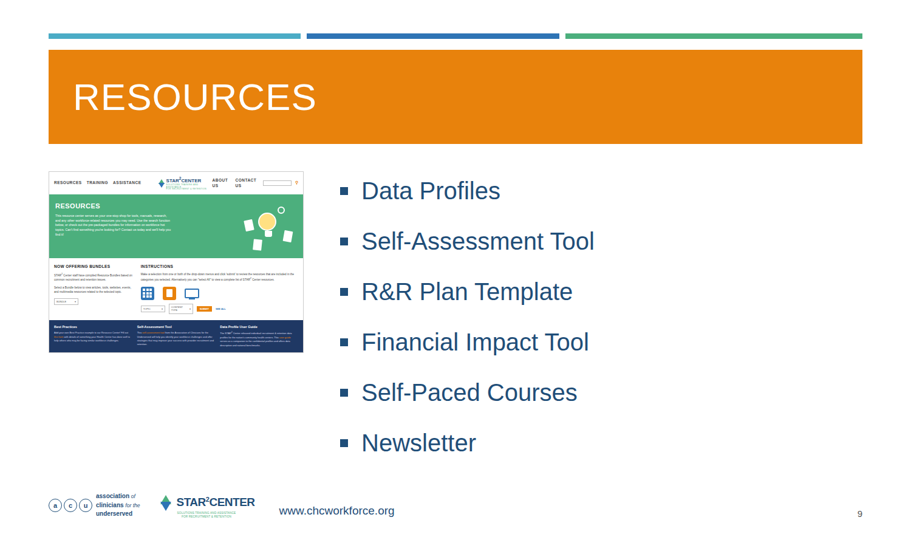RESOURCES
RESOURCES TRAINING ASSISTANCE
STAR2CENTER
SOLUTIONS TRAINING AND ASSISTANCE
FOR RECRUITMENT & RETENTION
ABOUT US CONTACT US
⚲
RESOURCES
This resource center serves as your one-stop shop for tools, manuals, research, and any other workforce-related resources you may need. Use the search function below, or check out the pre-packaged bundles for information on workforce hot topics. Can't find something you're looking for? Contact us today and we'll help you find it!
NOW OFFERING BUNDLES
STAR2 Center staff have compiled Resource Bundles based on common recruitment and retention issues.
Select a Bundle below to view articles, tools, websites, events, and multimedia resources related to the selected topic.
BUNDLE▾
INSTRUCTIONS
Make a selection from one or both of the drop-down menus and click 'submit' to review the resources that are included in the categories you selected. Alternatively you can "select All" to view a complete list of STAR2 Center resources.
TOPIC▾
CONTENT TYPE▾
SUBMIT
SEE ALL
Best Practices
Add your own Best Practice example to our Resource Center! Fill out this form with details of something your Health Center has done well to help others who may be facing similar workforce challenges.
Self-Assessment Tool
This self-assessment tool from the Association of Clinicians for the Underserved will help you identify your workforce challenges and offer strategies that may improve your success with provider recruitment and retention.
Data Profile User Guide
The STAR2 Center released individual recruitment & retention data profiles for the nation's community health centers. This user guide serves as a companion to the confidential profiles and offers data description and national benchmarks.
Data Profiles
Self-Assessment Tool
R&R Plan Template
Financial Impact Tool
Self-Paced Courses
Newsletter
acu
association of
clinicians for the
underserved
STAR2CENTER
SOLUTIONS TRAINING AND ASSISTANCE
FOR RECRUITMENT & RETENTION
www.chcworkforce.org
9